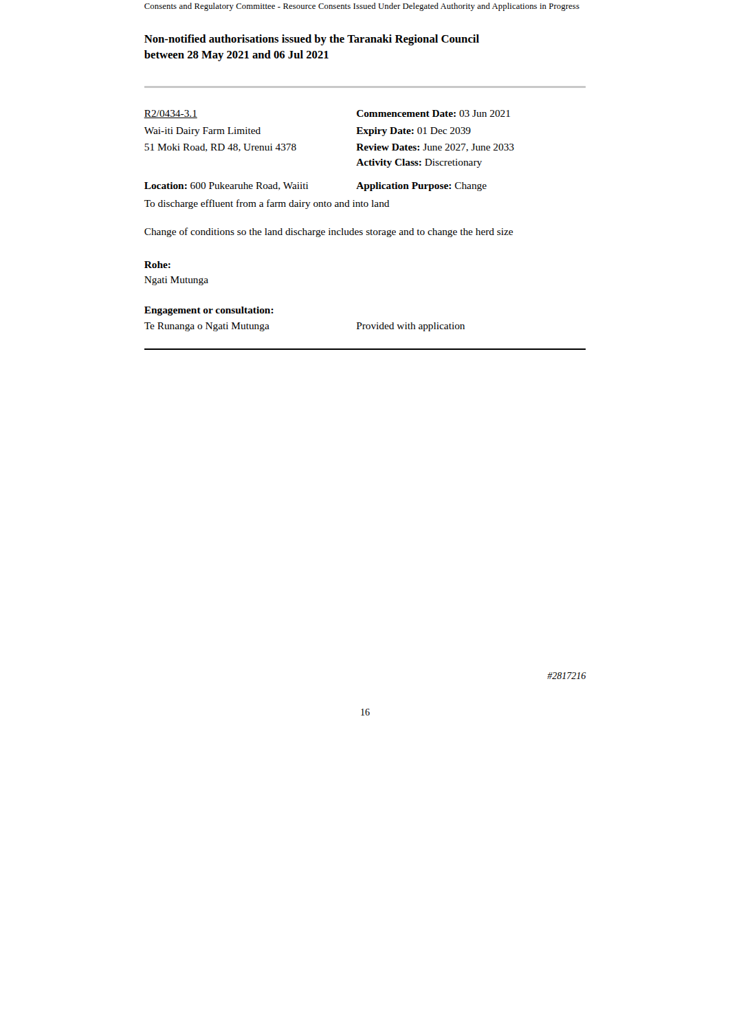Consents and Regulatory Committee - Resource Consents Issued Under Delegated Authority and Applications in Progress
Non-notified authorisations issued by the Taranaki Regional Council
between 28 May 2021 and 06 Jul 2021
| R2/0434-3.1 | Commencement Date: 03 Jun 2021 |
| Wai-iti Dairy Farm Limited | Expiry Date: 01 Dec 2039 |
| 51 Moki Road, RD 48, Urenui 4378 | Review Dates: June 2027, June 2033 Activity Class: Discretionary |
| Location: 600 Pukearuhe Road, Waiiti | Application Purpose: Change |
To discharge effluent from a farm dairy onto and into land
Change of conditions so the land discharge includes storage and to change the herd size
Rohe:
Ngati Mutunga
Engagement or consultation:
Te Runanga o Ngati Mutunga
Provided with application
#2817216
16